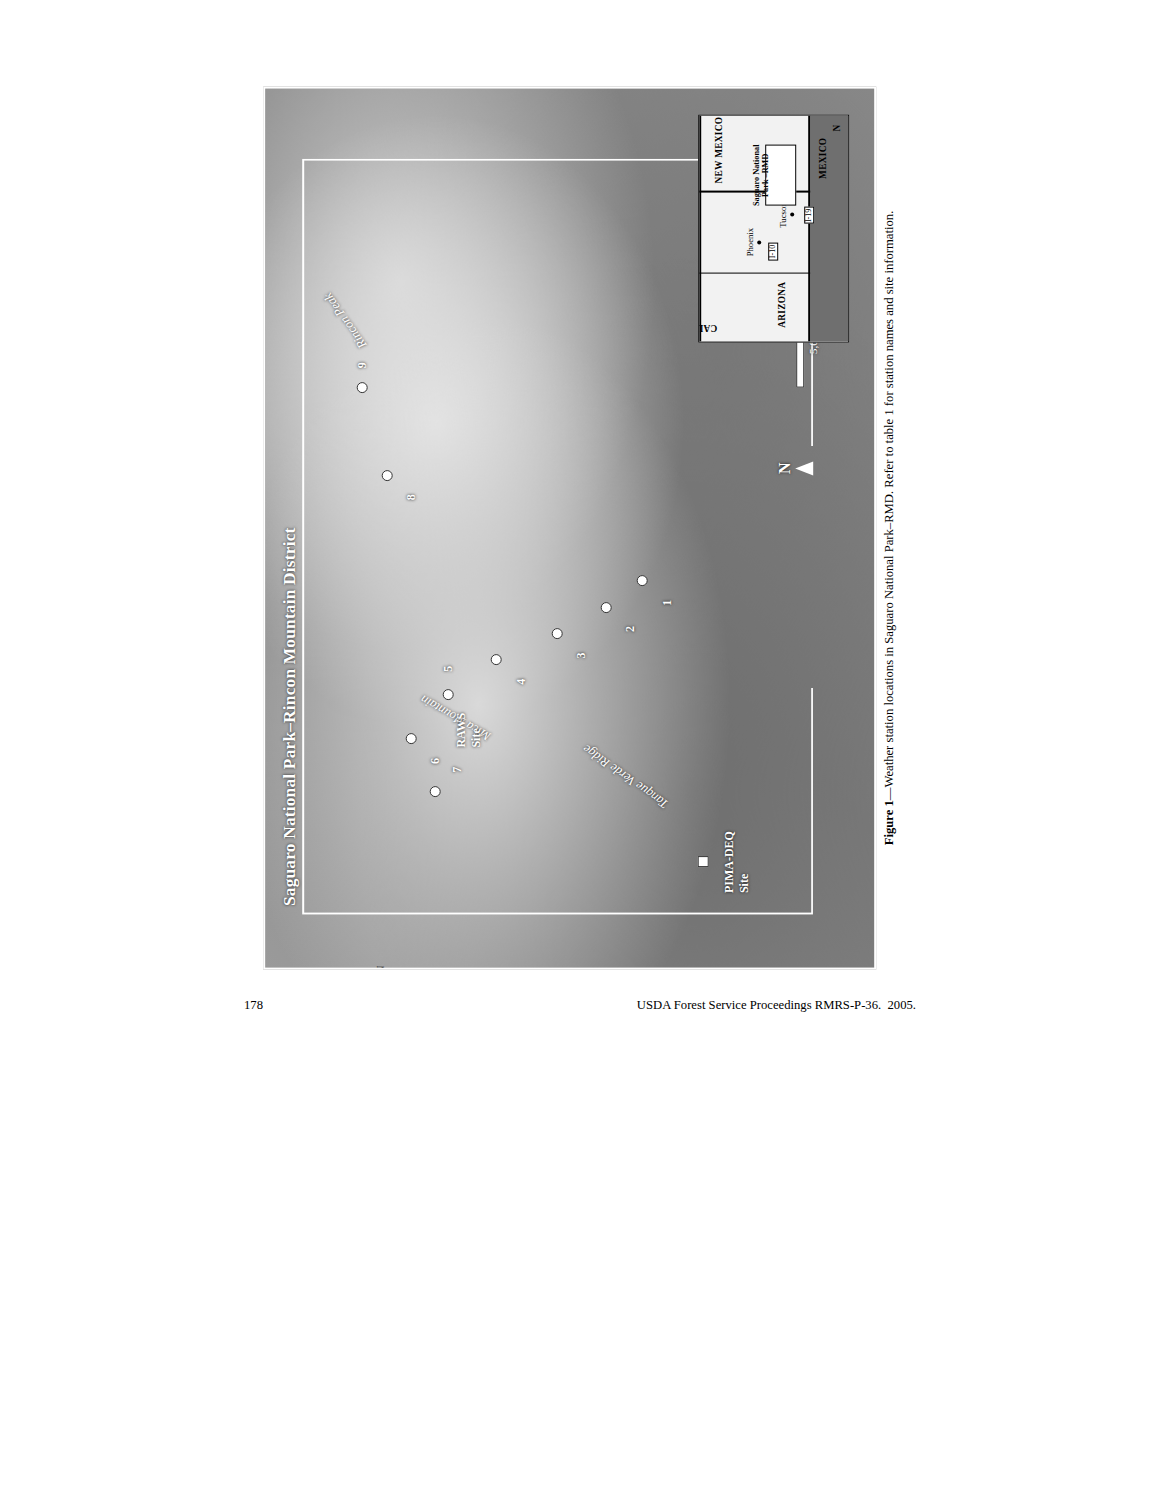Saguaro National Park–Rincon Mountain District
110°44'0"W
110°40'0"W
110°36'0"W
110°32'0"W
110°44'0"W
110°40'0"W
110°36'0"W
110°32'0"W
32°12'0"N
32°8'0"N
Rincon Peak
Mica Mountain
Tanque Verde Ridge
1
2
3
4
5
RAWS
Site
6
7
8
9
PIMA-DEQ
Site
N
5,000 Meters
ARIZONA
NEW MEXICO
CALIFORNIA
MEXICO
Phoenix
Tucson
Saguaro National
Park –RMD
I-10
I-19
N
Figure 1—Weather station locations in Saguaro National Park–RMD. Refer to table 1 for station names and site information.
178
USDA Forest Service Proceedings RMRS-P-36. 2005.